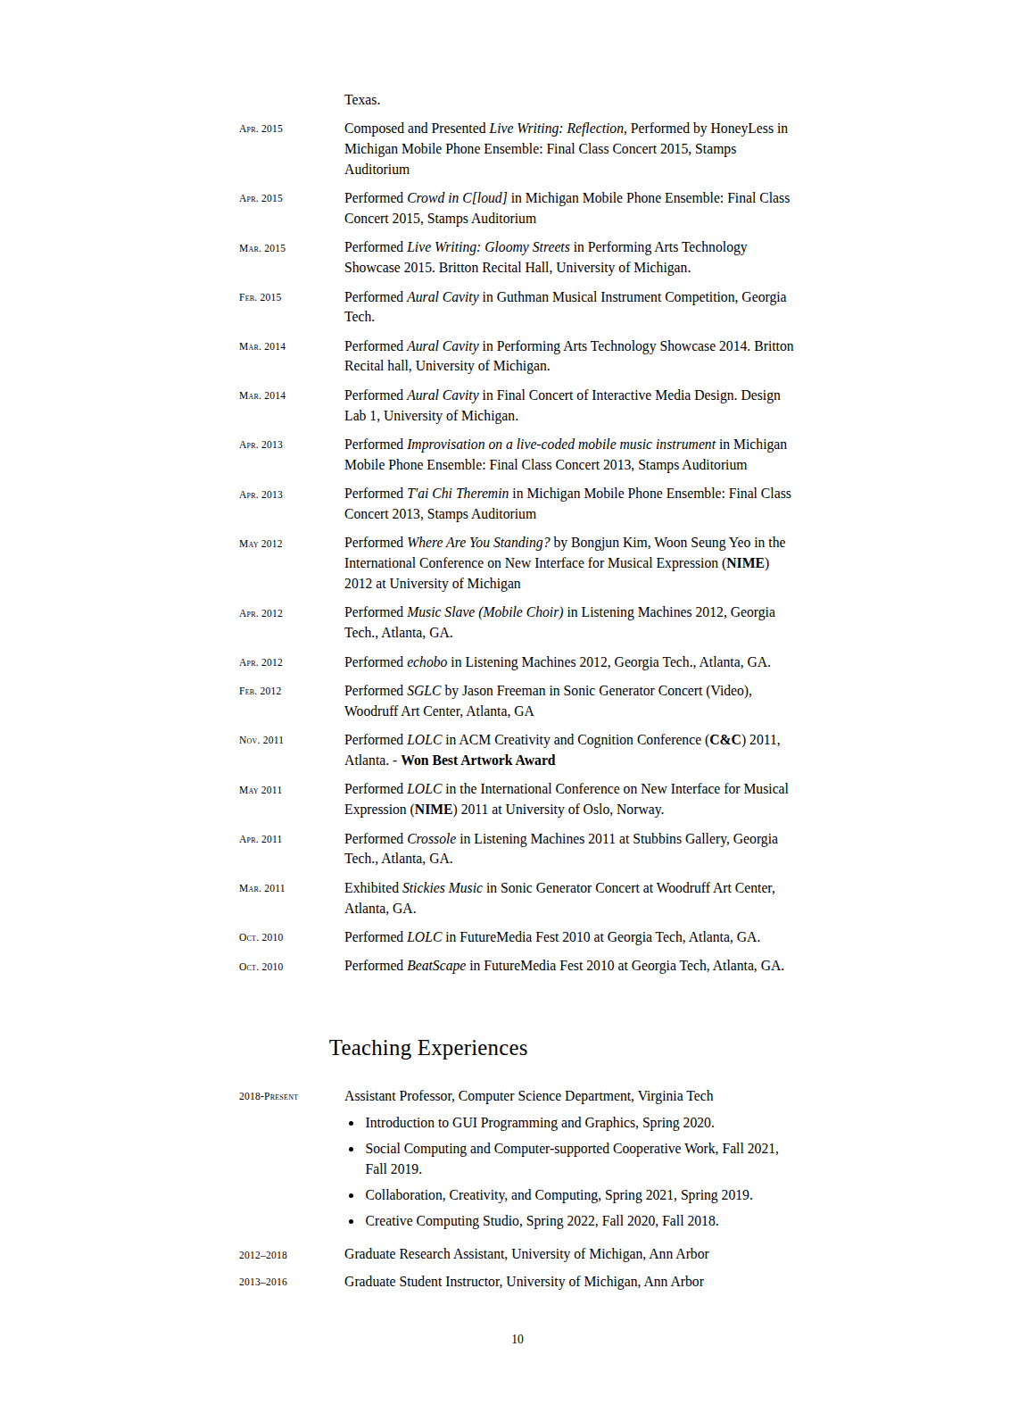Texas.
Apr. 2015
Composed and Presented Live Writing: Reflection, Performed by HoneyLess in Michigan Mobile Phone Ensemble: Final Class Concert 2015, Stamps Auditorium
Apr. 2015
Performed Crowd in C[loud] in Michigan Mobile Phone Ensemble: Final Class Concert 2015, Stamps Auditorium
Mar. 2015
Performed Live Writing: Gloomy Streets in Performing Arts Technology Showcase 2015. Britton Recital Hall, University of Michigan.
Feb. 2015
Performed Aural Cavity in Guthman Musical Instrument Competition, Georgia Tech.
Mar. 2014
Performed Aural Cavity in Performing Arts Technology Showcase 2014. Britton Recital hall, University of Michigan.
Mar. 2014
Performed Aural Cavity in Final Concert of Interactive Media Design. Design Lab 1, University of Michigan.
Apr. 2013
Performed Improvisation on a live-coded mobile music instrument in Michigan Mobile Phone Ensemble: Final Class Concert 2013, Stamps Auditorium
Apr. 2013
Performed T'ai Chi Theremin in Michigan Mobile Phone Ensemble: Final Class Concert 2013, Stamps Auditorium
May 2012
Performed Where Are You Standing? by Bongjun Kim, Woon Seung Yeo in the International Conference on New Interface for Musical Expression (NIME) 2012 at University of Michigan
Apr. 2012
Performed Music Slave (Mobile Choir) in Listening Machines 2012, Georgia Tech., Atlanta, GA.
Apr. 2012
Performed echobo in Listening Machines 2012, Georgia Tech., Atlanta, GA.
Feb. 2012
Performed SGLC by Jason Freeman in Sonic Generator Concert (Video), Woodruff Art Center, Atlanta, GA
Nov. 2011
Performed LOLC in ACM Creativity and Cognition Conference (C&C) 2011, Atlanta. - Won Best Artwork Award
May 2011
Performed LOLC in the International Conference on New Interface for Musical Expression (NIME) 2011 at University of Oslo, Norway.
Apr. 2011
Performed Crossole in Listening Machines 2011 at Stubbins Gallery, Georgia Tech., Atlanta, GA.
Mar. 2011
Exhibited Stickies Music in Sonic Generator Concert at Woodruff Art Center, Atlanta, GA.
Oct. 2010
Performed LOLC in FutureMedia Fest 2010 at Georgia Tech, Atlanta, GA.
Oct. 2010
Performed BeatScape in FutureMedia Fest 2010 at Georgia Tech, Atlanta, GA.
Teaching Experiences
2018-Present
Assistant Professor, Computer Science Department, Virginia Tech
Introduction to GUI Programming and Graphics, Spring 2020.
Social Computing and Computer-supported Cooperative Work, Fall 2021, Fall 2019.
Collaboration, Creativity, and Computing, Spring 2021, Spring 2019.
Creative Computing Studio, Spring 2022, Fall 2020, Fall 2018.
2012–2018
Graduate Research Assistant, University of Michigan, Ann Arbor
2013–2016
Graduate Student Instructor, University of Michigan, Ann Arbor
10